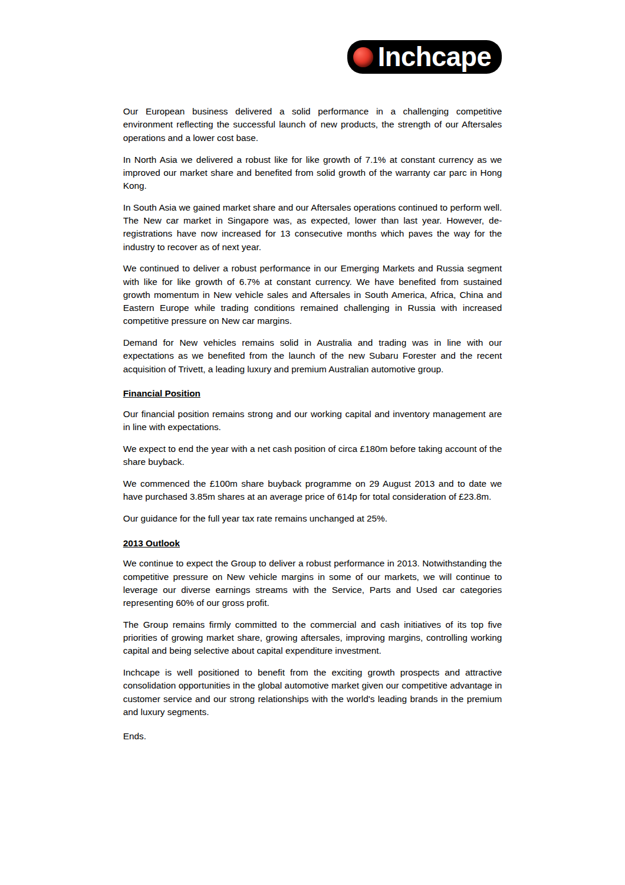Inchcape
Our European business delivered a solid performance in a challenging competitive environment reflecting the successful launch of new products, the strength of our Aftersales operations and a lower cost base.
In North Asia we delivered a robust like for like growth of 7.1% at constant currency as we improved our market share and benefited from solid growth of the warranty car parc in Hong Kong.
In South Asia we gained market share and our Aftersales operations continued to perform well. The New car market in Singapore was, as expected, lower than last year. However, de-registrations have now increased for 13 consecutive months which paves the way for the industry to recover as of next year.
We continued to deliver a robust performance in our Emerging Markets and Russia segment with like for like growth of 6.7% at constant currency. We have benefited from sustained growth momentum in New vehicle sales and Aftersales in South America, Africa, China and Eastern Europe while trading conditions remained challenging in Russia with increased competitive pressure on New car margins.
Demand for New vehicles remains solid in Australia and trading was in line with our expectations as we benefited from the launch of the new Subaru Forester and the recent acquisition of Trivett, a leading luxury and premium Australian automotive group.
Financial Position
Our financial position remains strong and our working capital and inventory management are in line with expectations.
We expect to end the year with a net cash position of circa £180m before taking account of the share buyback.
We commenced the £100m share buyback programme on 29 August 2013 and to date we have purchased 3.85m shares at an average price of 614p for total consideration of £23.8m.
Our guidance for the full year tax rate remains unchanged at 25%.
2013 Outlook
We continue to expect the Group to deliver a robust performance in 2013. Notwithstanding the competitive pressure on New vehicle margins in some of our markets, we will continue to leverage our diverse earnings streams with the Service, Parts and Used car categories representing 60% of our gross profit.
The Group remains firmly committed to the commercial and cash initiatives of its top five priorities of growing market share, growing aftersales, improving margins, controlling working capital and being selective about capital expenditure investment.
Inchcape is well positioned to benefit from the exciting growth prospects and attractive consolidation opportunities in the global automotive market given our competitive advantage in customer service and our strong relationships with the world's leading brands in the premium and luxury segments.
Ends.